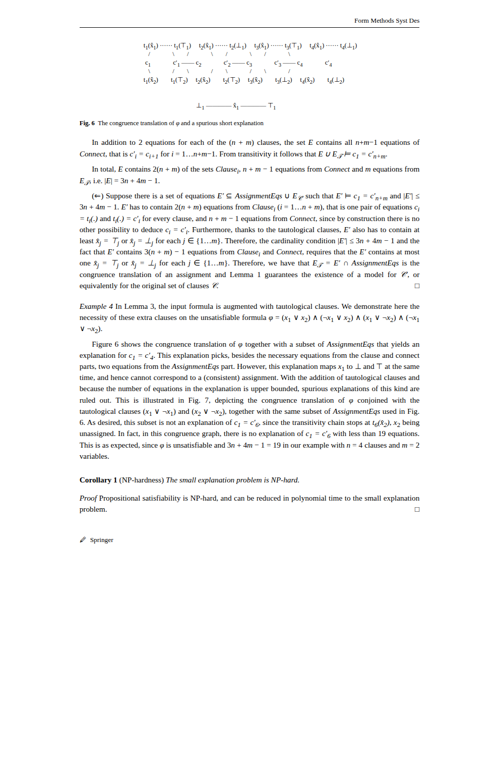Form Methods Syst Des
 t1(x̂1) ······ t1(⊤1)     t2(x̂1) ······ t2(⊥1)     t3(x̂1) ······ t3(⊤1)     t4(x̂1) ······ t4(⊥1)
    /              \        /              \        /              \        /              \
  c1              c′1 —— c2              c′2 —— c3              c′3 —— c4              c′4
    \              /        \              /        \              /        \              /
 t1(x̂2)        t1(⊤2)     t2(x̂2)        t2(⊤2)     t3(x̂2)        t3(⊥2)     t4(x̂2)        t4(⊥2)


                                  ⊥1 ———— x̂1 ———— ⊤1
Fig. 6 The congruence translation of φ and a spurious short explanation
In addition to 2 equations for each of the (n + m) clauses, the set E contains all n+m−1 equations of Connect, that is c′i = ci+1 for i = 1…n+m−1. From transitivity it follows that E ∪ E𝒯 ⊨ c1 = c′n+m.
In total, E contains 2(n + m) of the sets Clausei, n + m − 1 equations from Connect and m equations from E𝒯, i.e. |E| = 3n + 4m − 1.
(⇐) Suppose there is a set of equations E′ ⊆ AssignmentEqs ∪ E𝒞′ such that E′ ⊨ c1 = c′n+m and |E′| ≤ 3n + 4m − 1. E′ has to contain 2(n + m) equations from Clausei (i = 1…n + m), that is one pair of equations ci = ti(.) and ti(.) = c′i for every clause, and n + m − 1 equations from Connect, since by construction there is no other possibility to deduce ci = c′i. Furthermore, thanks to the tautological clauses, E′ also has to contain at least x̂j = ⊤j or x̂j = ⊥j for each j ∈ {1…m}. Therefore, the cardinality condition |E′| ≤ 3n + 4m − 1 and the fact that E′ contains 3(n + m) − 1 equations from Clausei and Connect, requires that the E′ contains at most one x̂j = ⊤j or x̂j = ⊥j for each j ∈ {1…m}. Therefore, we have that E𝒯 = E′ ∩ AssignmentEqs is the congruence translation of an assignment and Lemma 1 guarantees the existence of a model for 𝒞′, or equivalently for the original set of clauses 𝒞.□
Example 4 In Lemma 3, the input formula is augmented with tautological clauses. We demonstrate here the necessity of these extra clauses on the unsatisfiable formula φ = (x1 ∨ x2) ∧ (¬x1 ∨ x2) ∧ (x1 ∨ ¬x2) ∧ (¬x1 ∨ ¬x2).
Figure 6 shows the congruence translation of φ together with a subset of AssignmentEqs that yields an explanation for c1 = c′4. This explanation picks, besides the necessary equations from the clause and connect parts, two equations from the AssignmentEqs part. However, this explanation maps x1 to ⊥ and ⊤ at the same time, and hence cannot correspond to a (consistent) assignment. With the addition of tautological clauses and because the number of equations in the explanation is upper bounded, spurious explanations of this kind are ruled out. This is illustrated in Fig. 7, depicting the congruence translation of φ conjoined with the tautological clauses (x1 ∨ ¬x1) and (x2 ∨ ¬x2), together with the same subset of AssignmentEqs used in Fig. 6. As desired, this subset is not an explanation of c1 = c′6, since the transitivity chain stops at t6(x̂2), x2 being unassigned. In fact, in this congruence graph, there is no explanation of c1 = c′6 with less than 19 equations. This is as expected, since φ is unsatisfiable and 3n + 4m − 1 = 19 in our example with n = 4 clauses and m = 2 variables.
Corollary 1 (NP-hardness) The small explanation problem is NP-hard.
Proof Propositional satisfiability is NP-hard, and can be reduced in polynomial time to the small explanation problem.□
🖉 Springer